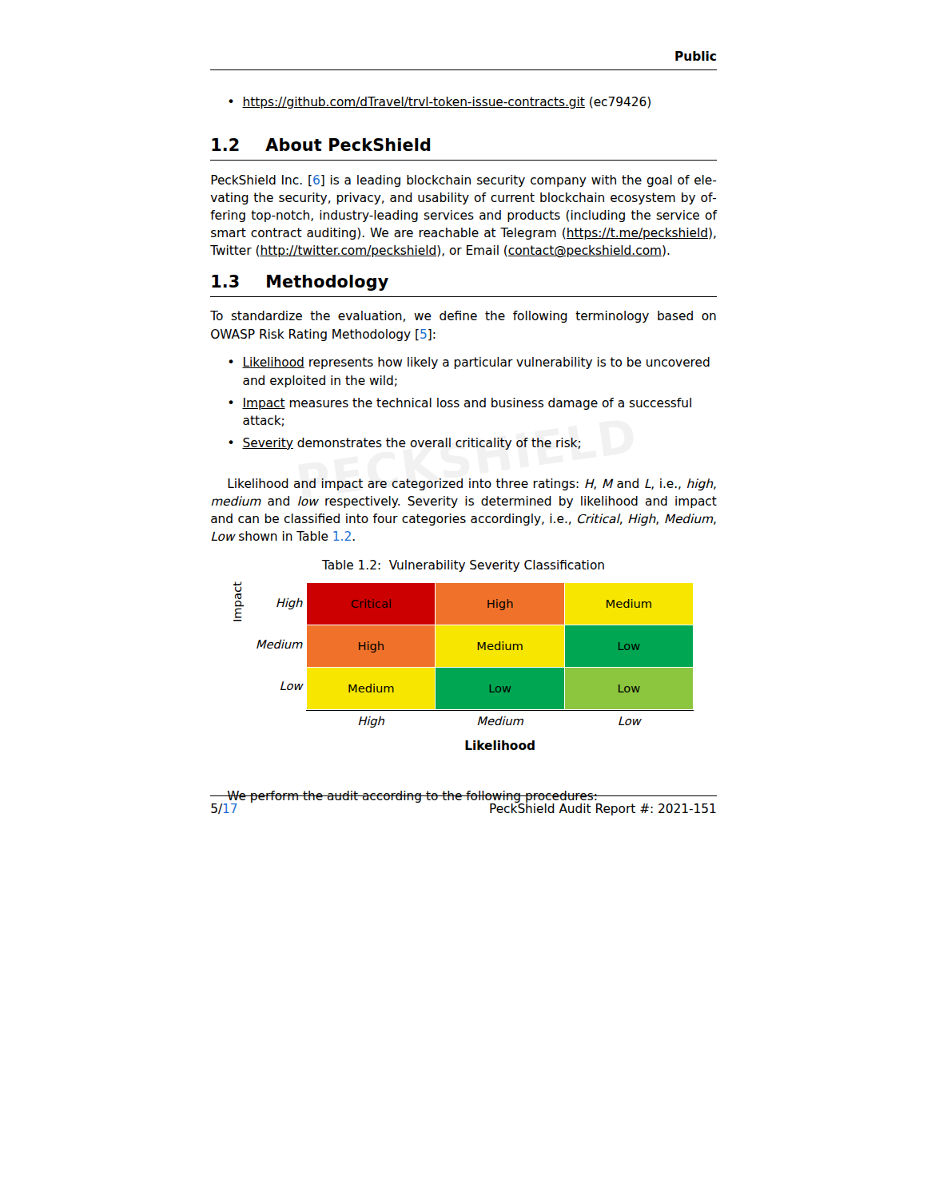Public
https://github.com/dTravel/trvl-token-issue-contracts.git (ec79426)
1.2 About PeckShield
PeckShield Inc. [6] is a leading blockchain security company with the goal of elevating the security, privacy, and usability of current blockchain ecosystem by offering top-notch, industry-leading services and products (including the service of smart contract auditing). We are reachable at Telegram (https://t.me/peckshield), Twitter (http://twitter.com/peckshield), or Email (contact@peckshield.com).
1.3 Methodology
To standardize the evaluation, we define the following terminology based on OWASP Risk Rating Methodology [5]:
Likelihood represents how likely a particular vulnerability is to be uncovered and exploited in the wild;
Impact measures the technical loss and business damage of a successful attack;
Severity demonstrates the overall criticality of the risk;
Likelihood and impact are categorized into three ratings: H, M and L, i.e., high, medium and low respectively. Severity is determined by likelihood and impact and can be classified into four categories accordingly, i.e., Critical, High, Medium, Low shown in Table 1.2.
Table 1.2: Vulnerability Severity Classification
Impact
High
Medium
Low
| Critical | High | Medium |
| High | Medium | Low |
| Medium | Low | Low |
High
Medium
Low
Likelihood
We perform the audit according to the following procedures:
PECKSHIELD
5/17
PeckShield Audit Report #: 2021-151